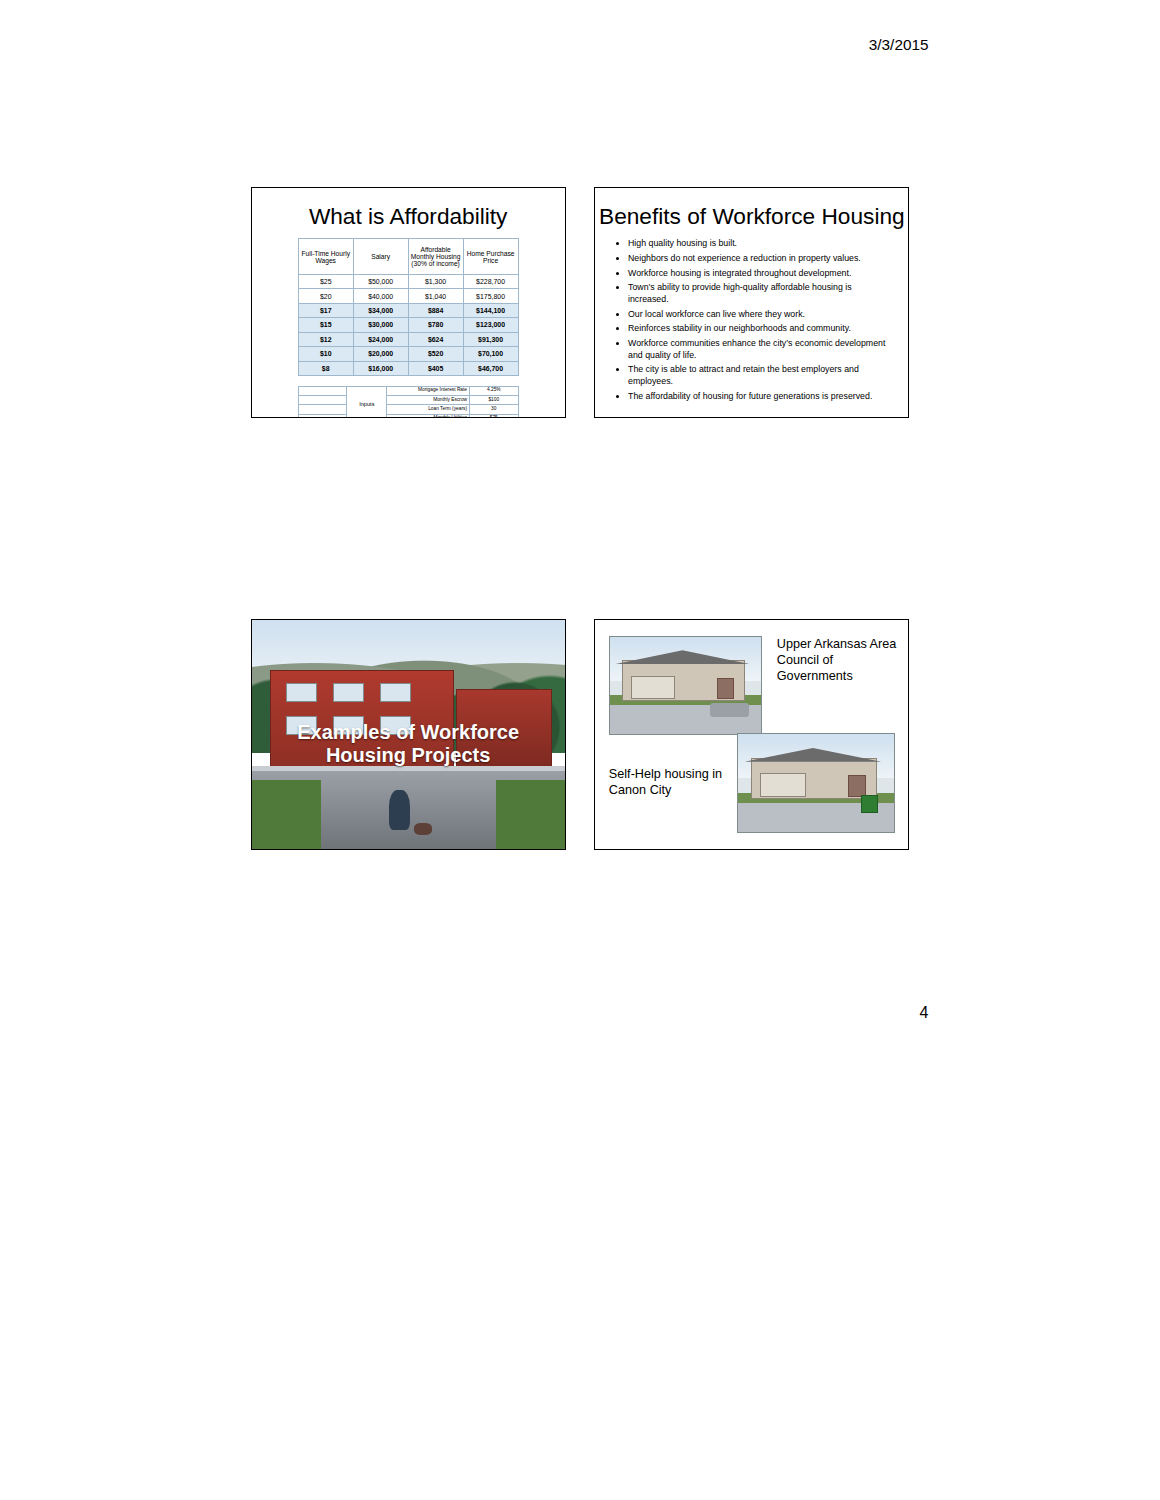3/3/2015
What is Affordability
| Full-Time Hourly Wages | Salary | Affordable Monthly Housing (30% of income) | Home Purchase Price |
| --- | --- | --- | --- |
| $25 | $50,000 | $1,300 | $228,700 |
| $20 | $40,000 | $1,040 | $175,800 |
| $17 | $34,000 | $884 | $144,100 |
| $15 | $30,000 | $780 | $123,000 |
| $12 | $24,000 | $624 | $91,300 |
| $10 | $20,000 | $520 | $70,100 |
| $8 | $16,000 | $405 | $46,700 |
| | Inputs | Mortgage Interest Rate | 4.25% |
| | Monthly Escrow | $100 |
| | Loan Term (years) | 30 |
| | Monthly Utilities | $75 |
Benefits of Workforce Housing
High quality housing is built.
Neighbors do not experience a reduction in property values.
Workforce housing is integrated throughout development.
Town’s ability to provide high-quality affordable housing is increased.
Our local workforce can live where they work.
Reinforces stability in our neighborhoods and community.
Workforce communities enhance the city’s economic development and quality of life.
The city is able to attract and retain the best employers and employees.
The affordability of housing for future generations is preserved.
Examples of Workforce Housing Projects
Upper Arkansas Area Council of Governments
Self-Help housing in Canon City
4